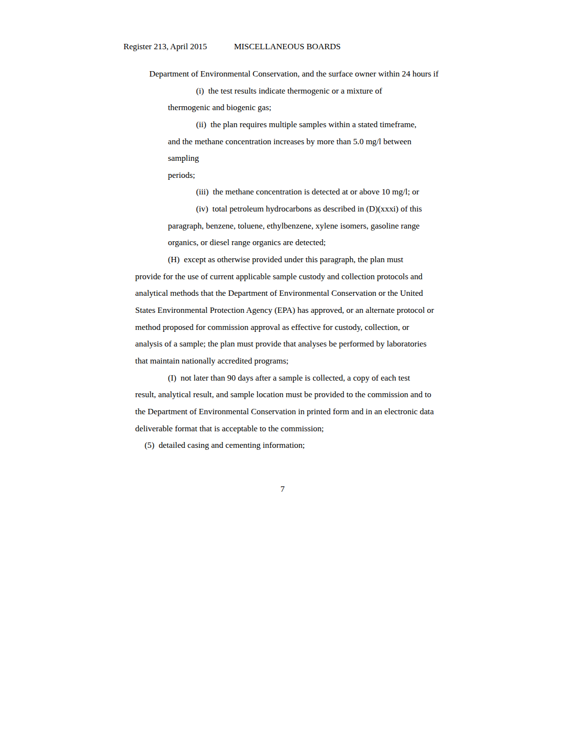Register 213, April 2015MISCELLANEOUS BOARDS
Department of Environmental Conservation, and the surface owner within 24 hours if
(i) the test results indicate thermogenic or a mixture of
thermogenic and biogenic gas;
(ii) the plan requires multiple samples within a stated timeframe,
and the methane concentration increases by more than 5.0 mg/l between sampling
periods;
(iii) the methane concentration is detected at or above 10 mg/l; or
(iv) total petroleum hydrocarbons as described in (D)(xxxi) of this
paragraph, benzene, toluene, ethylbenzene, xylene isomers, gasoline range
organics, or diesel range organics are detected;
(H) except as otherwise provided under this paragraph, the plan must
provide for the use of current applicable sample custody and collection protocols and
analytical methods that the Department of Environmental Conservation or the United
States Environmental Protection Agency (EPA) has approved, or an alternate protocol or
method proposed for commission approval as effective for custody, collection, or
analysis of a sample; the plan must provide that analyses be performed by laboratories
that maintain nationally accredited programs;
(I) not later than 90 days after a sample is collected, a copy of each test
result, analytical result, and sample location must be provided to the commission and to
the Department of Environmental Conservation in printed form and in an electronic data
deliverable format that is acceptable to the commission;
(5) detailed casing and cementing information;
7